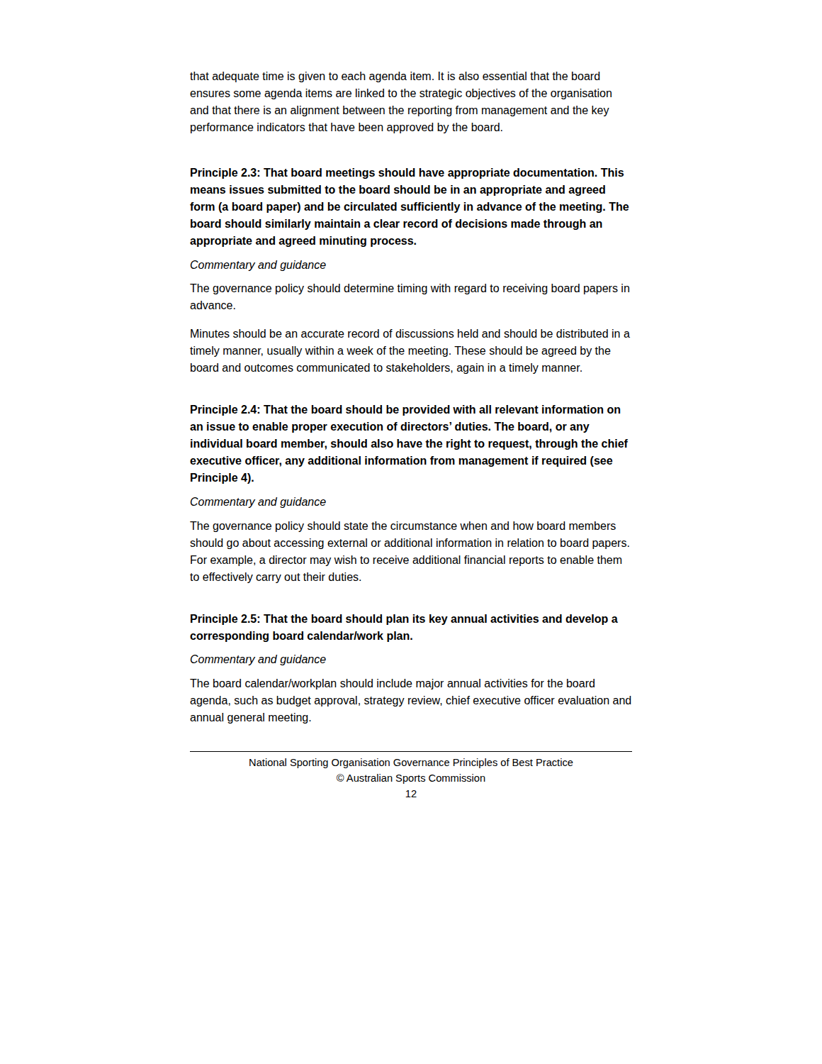that adequate time is given to each agenda item. It is also essential that the board ensures some agenda items are linked to the strategic objectives of the organisation and that there is an alignment between the reporting from management and the key performance indicators that have been approved by the board.
Principle 2.3: That board meetings should have appropriate documentation. This means issues submitted to the board should be in an appropriate and agreed form (a board paper) and be circulated sufficiently in advance of the meeting. The board should similarly maintain a clear record of decisions made through an appropriate and agreed minuting process.
Commentary and guidance
The governance policy should determine timing with regard to receiving board papers in advance.
Minutes should be an accurate record of discussions held and should be distributed in a timely manner, usually within a week of the meeting. These should be agreed by the board and outcomes communicated to stakeholders, again in a timely manner.
Principle 2.4: That the board should be provided with all relevant information on an issue to enable proper execution of directors’ duties. The board, or any individual board member, should also have the right to request, through the chief executive officer, any additional information from management if required (see Principle 4).
Commentary and guidance
The governance policy should state the circumstance when and how board members should go about accessing external or additional information in relation to board papers. For example, a director may wish to receive additional financial reports to enable them to effectively carry out their duties.
Principle 2.5: That the board should plan its key annual activities and develop a corresponding board calendar/work plan.
Commentary and guidance
The board calendar/workplan should include major annual activities for the board agenda, such as budget approval, strategy review, chief executive officer evaluation and annual general meeting.
National Sporting Organisation Governance Principles of Best Practice
© Australian Sports Commission
12